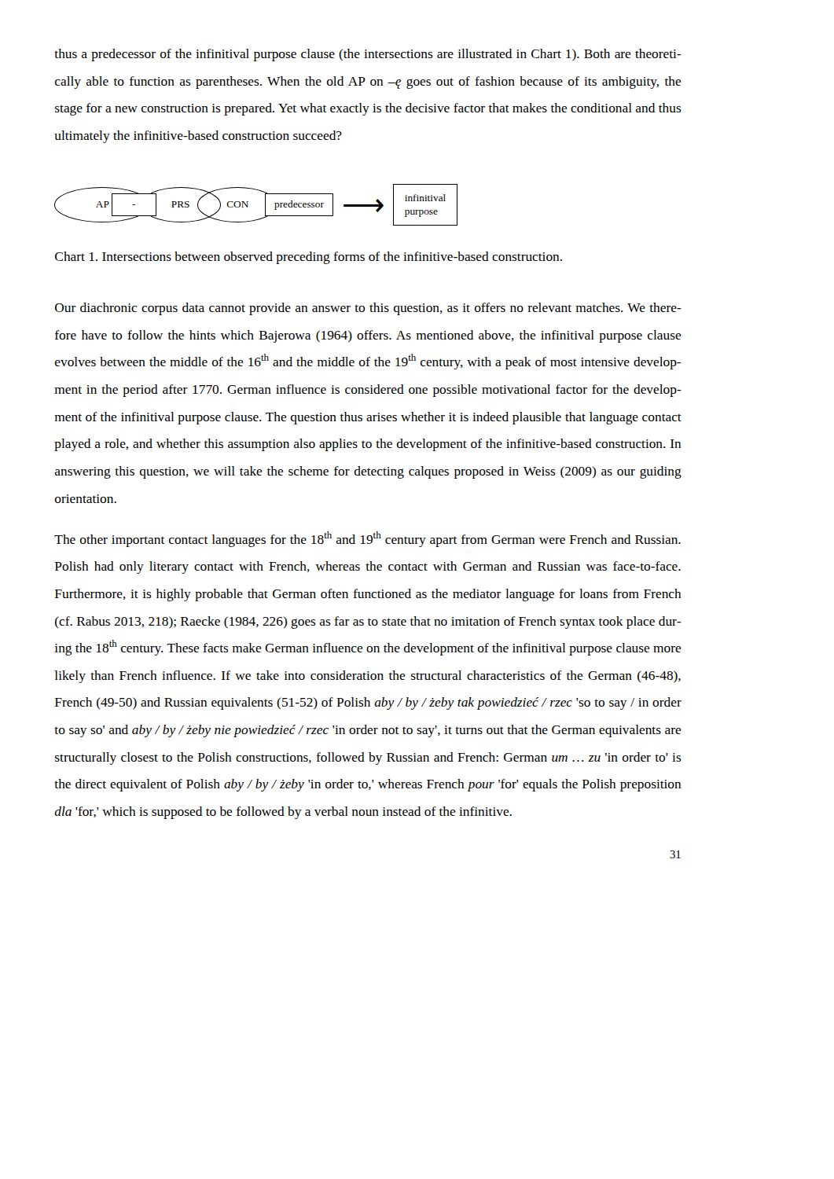thus a predecessor of the infinitival purpose clause (the intersections are illustrated in Chart 1). Both are theoretically able to function as parentheses. When the old AP on –ę goes out of fashion because of its ambiguity, the stage for a new construction is prepared. Yet what exactly is the decisive factor that makes the conditional and thus ultimately the infinitive-based construction succeed?
AP
-
PRS
CON
predecessor
⟶
infinitival
purpose
Chart 1. Intersections between observed preceding forms of the infinitive-based construction.
Our diachronic corpus data cannot provide an answer to this question, as it offers no relevant matches. We therefore have to follow the hints which Bajerowa (1964) offers. As mentioned above, the infinitival purpose clause evolves between the middle of the 16th and the middle of the 19th century, with a peak of most intensive development in the period after 1770. German influence is considered one possible motivational factor for the development of the infinitival purpose clause. The question thus arises whether it is indeed plausible that language contact played a role, and whether this assumption also applies to the development of the infinitive-based construction. In answering this question, we will take the scheme for detecting calques proposed in Weiss (2009) as our guiding orientation.
The other important contact languages for the 18th and 19th century apart from German were French and Russian. Polish had only literary contact with French, whereas the contact with German and Russian was face-to-face. Furthermore, it is highly probable that German often functioned as the mediator language for loans from French (cf. Rabus 2013, 218); Raecke (1984, 226) goes as far as to state that no imitation of French syntax took place during the 18th century. These facts make German influence on the development of the infinitival purpose clause more likely than French influence. If we take into consideration the structural characteristics of the German (46-48), French (49-50) and Russian equivalents (51-52) of Polish aby / by / żeby tak powiedzieć / rzec 'so to say / in order to say so' and aby / by / żeby nie powiedzieć / rzec 'in order not to say', it turns out that the German equivalents are structurally closest to the Polish constructions, followed by Russian and French: German um … zu 'in order to' is the direct equivalent of Polish aby / by / żeby 'in order to,' whereas French pour 'for' equals the Polish preposition dla 'for,' which is supposed to be followed by a verbal noun instead of the infinitive.
31